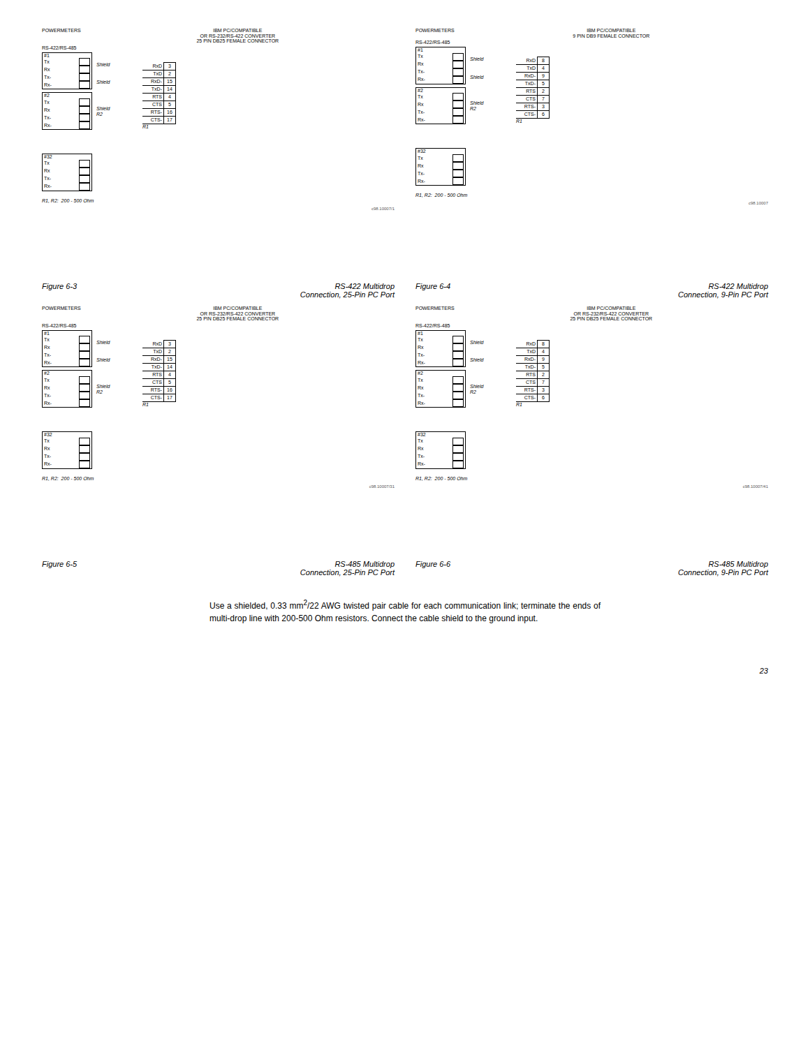POWERMETERS
IBM PC/COMPATIBLE
OR RS-232/RS-422 CONVERTER
25 PIN DB25 FEMALE CONNECTOR
RS-422/RS-485
#1
Tx
Rx
Tx-
Rx-
#2
Tx
Rx
Tx-
Rx-
#32
Tx
Rx
Tx-
Rx-
Shield
Shield
Shield
R2
| RxD | 3 |
| TxD | 2 |
| RxD- | 15 |
| TxD- | 14 |
| RTS | 4 |
| CTS | 5 |
| RTS- | 16 |
| CTS- | 17 |
R1
R1, R2: 200 - 500 Ohm
c98.10007/1
Figure 6-3 RS-422 Multidrop
Connection, 25-Pin PC Port
POWERMETERS
IBM PC/COMPATIBLE
9 PIN DB9 FEMALE CONNECTOR
RS-422/RS-485
#1
Tx
Rx
Tx-
Rx-
#2
Tx
Rx
Tx-
Rx-
#32
Tx
Rx
Tx-
Rx-
Shield
Shield
Shield
R2
| RxD | 8 |
| TxD | 4 |
| RxD- | 9 |
| TxD- | 5 |
| RTS | 2 |
| CTS | 7 |
| RTS- | 3 |
| CTS- | 6 |
R1
R1, R2: 200 - 500 Ohm
c98.10007
Figure 6-4 RS-422 Multidrop
Connection, 9-Pin PC Port
POWERMETERS
IBM PC/COMPATIBLE
OR RS-232/RS-422 CONVERTER
25 PIN DB25 FEMALE CONNECTOR
RS-422/RS-485
#1
Tx
Rx
Tx-
Rx-
#2
Tx
Rx
Tx-
Rx-
#32
Tx
Rx
Tx-
Rx-
Shield
Shield
Shield
R2
| RxD | 3 |
| TxD | 2 |
| RxD- | 15 |
| TxD- | 14 |
| RTS | 4 |
| CTS | 5 |
| RTS- | 16 |
| CTS- | 17 |
R1
R1, R2: 200 - 500 Ohm
c98.10007/31
Figure 6-5 RS-485 Multidrop
Connection, 25-Pin PC Port
POWERMETERS
IBM PC/COMPATIBLE
OR RS-232/RS-422 CONVERTER
25 PIN DB25 FEMALE CONNECTOR
RS-422/RS-485
#1
Tx
Rx
Tx-
Rx-
#2
Tx
Rx
Tx-
Rx-
#32
Tx
Rx
Tx-
Rx-
Shield
Shield
Shield
R2
| RxD | 8 |
| TxD | 4 |
| RxD- | 9 |
| TxD- | 5 |
| RTS | 2 |
| CTS | 7 |
| RTS- | 3 |
| CTS- | 6 |
R1
R1, R2: 200 - 500 Ohm
c98.10007/41
Figure 6-6 RS-485 Multidrop
Connection, 9-Pin PC Port
Use a shielded, 0.33 mm2/22 AWG twisted pair cable for each communication link; terminate the ends of multi-drop line with 200-500 Ohm resistors. Connect the cable shield to the ground input.
23